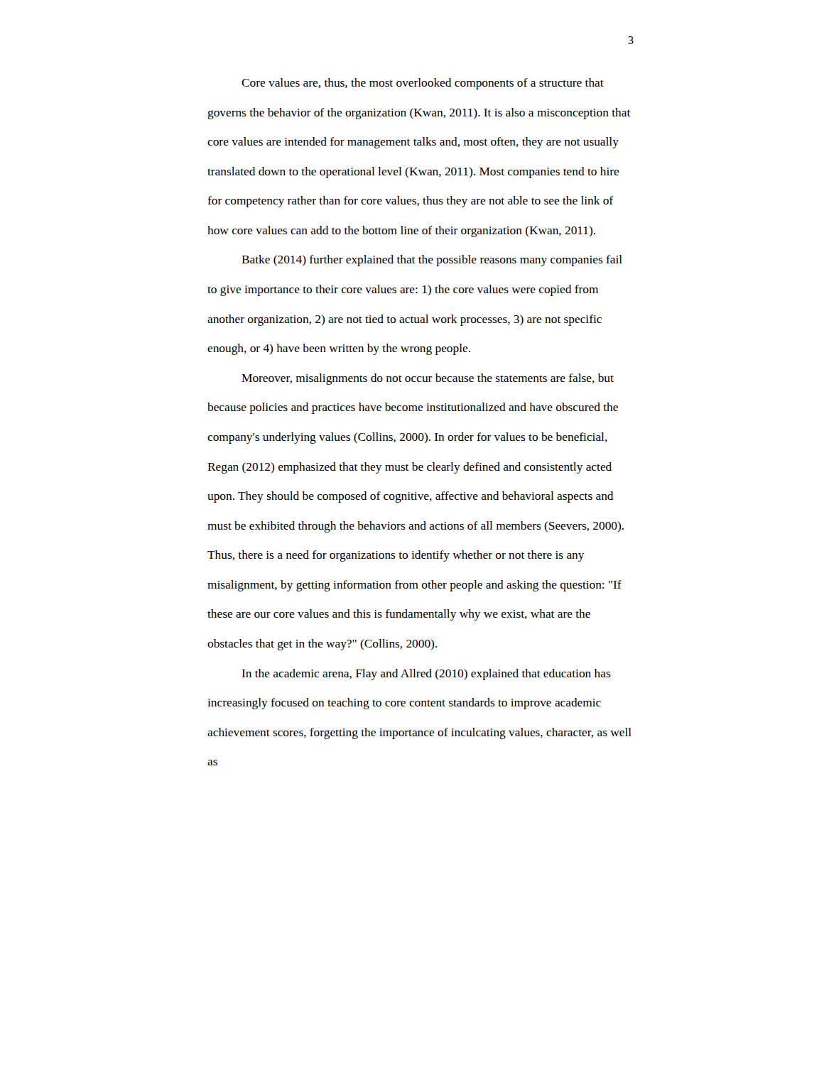3
Core values are, thus, the most overlooked components of a structure that governs the behavior of the organization (Kwan, 2011). It is also a misconception that core values are intended for management talks and, most often, they are not usually translated down to the operational level (Kwan, 2011). Most companies tend to hire for competency rather than for core values, thus they are not able to see the link of how core values can add to the bottom line of their organization (Kwan, 2011).
Batke (2014) further explained that the possible reasons many companies fail to give importance to their core values are: 1) the core values were copied from another organization, 2) are not tied to actual work processes, 3) are not specific enough, or 4) have been written by the wrong people.
Moreover, misalignments do not occur because the statements are false, but because policies and practices have become institutionalized and have obscured the company's underlying values (Collins, 2000). In order for values to be beneficial, Regan (2012) emphasized that they must be clearly defined and consistently acted upon. They should be composed of cognitive, affective and behavioral aspects and must be exhibited through the behaviors and actions of all members (Seevers, 2000). Thus, there is a need for organizations to identify whether or not there is any misalignment, by getting information from other people and asking the question: "If these are our core values and this is fundamentally why we exist, what are the obstacles that get in the way?" (Collins, 2000).
In the academic arena, Flay and Allred (2010) explained that education has increasingly focused on teaching to core content standards to improve academic achievement scores, forgetting the importance of inculcating values, character, as well as